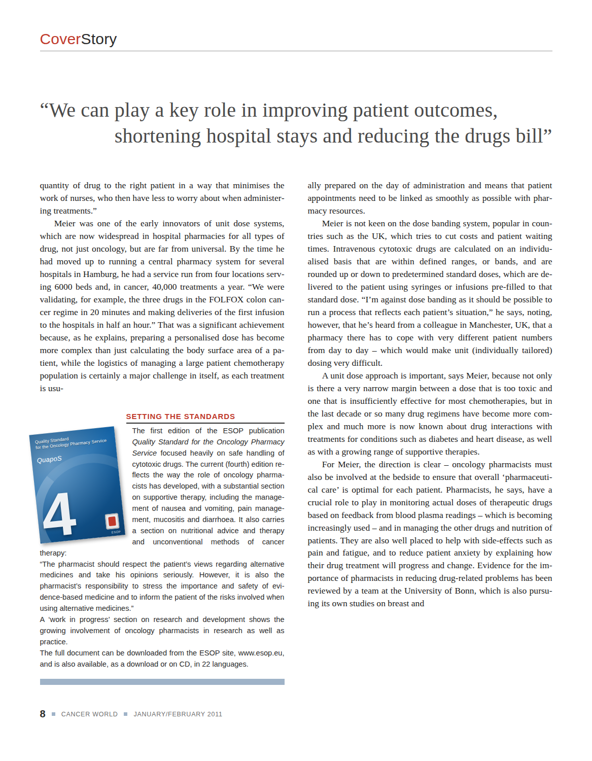Cover Story
“We can play a key role in improving patient outcomes, shortening hospital stays and reducing the drugs bill”
quantity of drug to the right patient in a way that minimises the work of nurses, who then have less to worry about when administering treatments.”
Meier was one of the early innovators of unit dose systems, which are now widespread in hospital pharmacies for all types of drug, not just oncology, but are far from universal. By the time he had moved up to running a central pharmacy system for several hospitals in Hamburg, he had a service run from four locations serving 6000 beds and, in cancer, 40,000 treatments a year. “We were validating, for example, the three drugs in the FOLFOX colon cancer regime in 20 minutes and making deliveries of the first infusion to the hospitals in half an hour.” That was a significant achievement because, as he explains, preparing a personalised dose has become more complex than just calculating the body surface area of a patient, while the logistics of managing a large patient chemotherapy population is certainly a major challenge in itself, as each treatment is usu-
Setting the standards
Quality Standard
for the Oncology Pharmacy Service
QuapoS
4
ESOP
The first edition of the ESOP publication Quality Standard for the Oncology Pharmacy Service focused heavily on safe handling of cytotoxic drugs. The current (fourth) edition reflects the way the role of oncology pharmacists has developed, with a substantial section on supportive therapy, including the management of nausea and vomiting, pain management, mucositis and diarrhoea. It also carries a section on nutritional advice and therapy and unconventional methods of cancer therapy:
“The pharmacist should respect the patient’s views regarding alternative medicines and take his opinions seriously. However, it is also the pharmacist’s responsibility to stress the importance and safety of evidence-based medicine and to inform the patient of the risks involved when using alternative medicines.”
A ‘work in progress’ section on research and development shows the growing involvement of oncology pharmacists in research as well as practice.
The full document can be downloaded from the ESOP site, www.esop.eu, and is also available, as a download or on CD, in 22 languages.
ally prepared on the day of administration and means that patient appointments need to be linked as smoothly as possible with pharmacy resources.
Meier is not keen on the dose banding system, popular in countries such as the UK, which tries to cut costs and patient waiting times. Intravenous cytotoxic drugs are calculated on an individualised basis that are within defined ranges, or bands, and are rounded up or down to predetermined standard doses, which are delivered to the patient using syringes or infusions pre-filled to that standard dose. “I’m against dose banding as it should be possible to run a process that reflects each patient’s situation,” he says, noting, however, that he’s heard from a colleague in Manchester, UK, that a pharmacy there has to cope with very different patient numbers from day to day – which would make unit (individually tailored) dosing very difficult.
A unit dose approach is important, says Meier, because not only is there a very narrow margin between a dose that is too toxic and one that is insufficiently effective for most chemotherapies, but in the last decade or so many drug regimens have become more complex and much more is now known about drug interactions with treatments for conditions such as diabetes and heart disease, as well as with a growing range of supportive therapies.
For Meier, the direction is clear – oncology pharmacists must also be involved at the bedside to ensure that overall ‘pharmaceutical care’ is optimal for each patient. Pharmacists, he says, have a crucial role to play in monitoring actual doses of therapeutic drugs based on feedback from blood plasma readings – which is becoming increasingly used – and in managing the other drugs and nutrition of patients. They are also well placed to help with side-effects such as pain and fatigue, and to reduce patient anxiety by explaining how their drug treatment will progress and change. Evidence for the importance of pharmacists in reducing drug-related problems has been reviewed by a team at the University of Bonn, which is also pursuing its own studies on breast and
8 CANCER WORLD JANUARY/FEBRUARY 2011